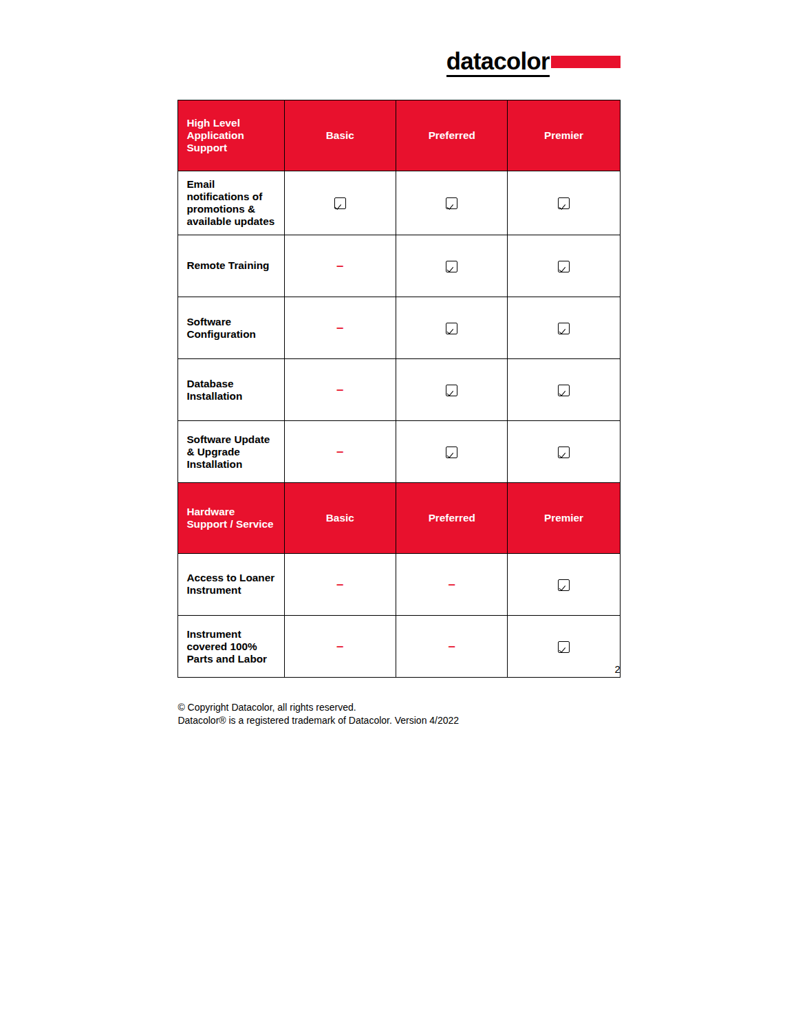datacolor
| High Level Application Support | Basic | Preferred | Premier |
| --- | --- | --- | --- |
| Email notifications of promotions & available updates | | | |
| Remote Training | – | | |
| Software Configuration | – | | |
| Database Installation | – | | |
| Software Update & Upgrade Installation | – | | |
| Hardware Support / Service | Basic | Preferred | Premier |
| Access to Loaner Instrument | – | – | |
| Instrument covered 100% Parts and Labor | – | – | |
2
© Copyright Datacolor, all rights reserved.
Datacolor® is a registered trademark of Datacolor. Version 4/2022